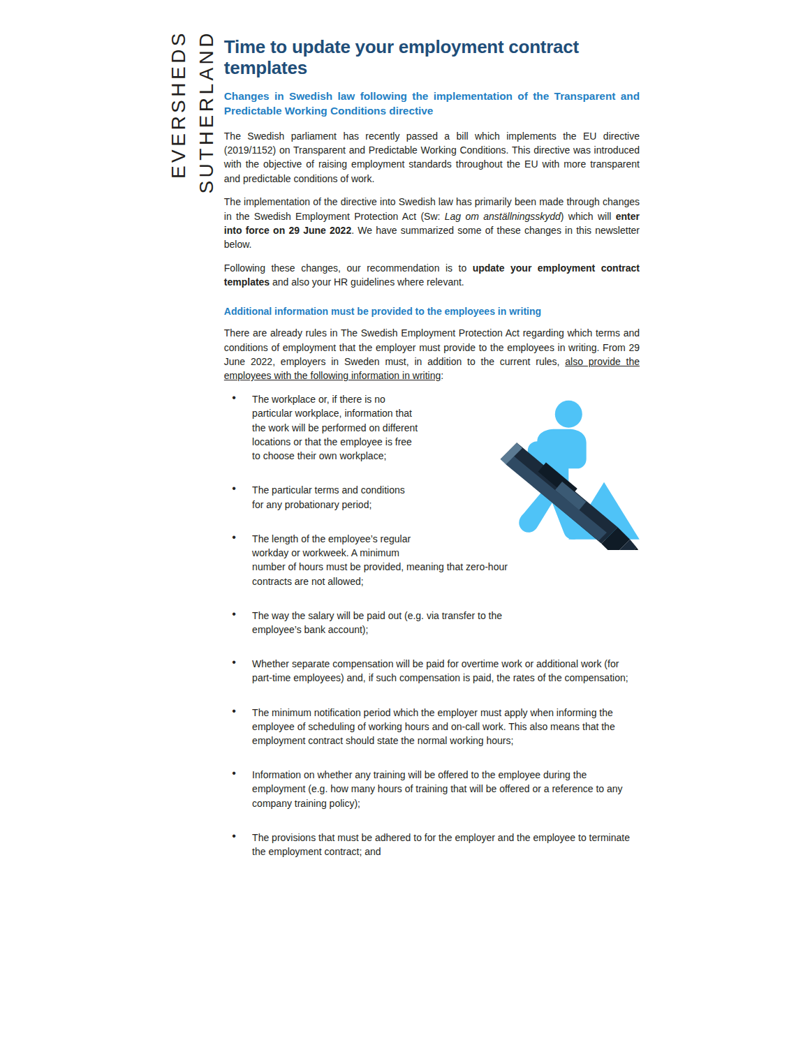EVERSHEDS SUTHERLAND
Time to update your employment contract templates
Changes in Swedish law following the implementation of the Transparent and Predictable Working Conditions directive
The Swedish parliament has recently passed a bill which implements the EU directive (2019/1152) on Transparent and Predictable Working Conditions. This directive was introduced with the objective of raising employment standards throughout the EU with more transparent and predictable conditions of work.
The implementation of the directive into Swedish law has primarily been made through changes in the Swedish Employment Protection Act (Sw: Lag om anställningsskydd) which will enter into force on 29 June 2022. We have summarized some of these changes in this newsletter below.
Following these changes, our recommendation is to update your employment contract templates and also your HR guidelines where relevant.
Additional information must be provided to the employees in writing
There are already rules in The Swedish Employment Protection Act regarding which terms and conditions of employment that the employer must provide to the employees in writing. From 29 June 2022, employers in Sweden must, in addition to the current rules, also provide the employees with the following information in writing:
The workplace or, if there is no particular workplace, information that the work will be performed on different locations or that the employee is free to choose their own workplace;
The particular terms and conditions for any probationary period;
The length of the employee’s regular workday or workweek. A minimum number of hours must be provided, meaning that zero-hour contracts are not allowed;
The way the salary will be paid out (e.g. via transfer to the employee’s bank account);
Whether separate compensation will be paid for overtime work or additional work (for part-time employees) and, if such compensation is paid, the rates of the compensation;
The minimum notification period which the employer must apply when informing the employee of scheduling of working hours and on-call work. This also means that the employment contract should state the normal working hours;
Information on whether any training will be offered to the employee during the employment (e.g. how many hours of training that will be offered or a reference to any company training policy);
The provisions that must be adhered to for the employer and the employee to terminate the employment contract; and